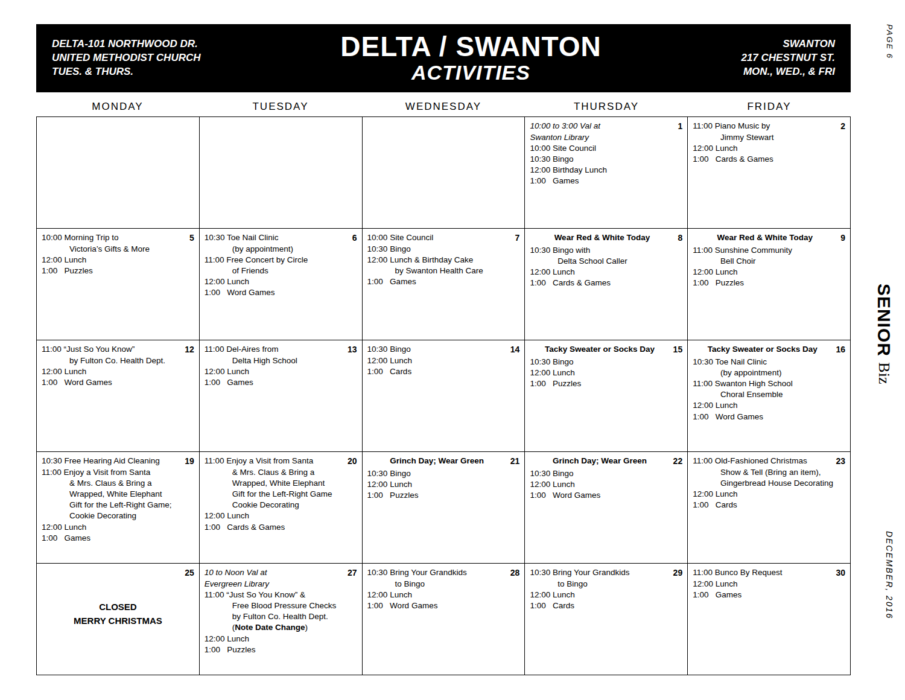PAGE 6
SENIOR Biz
DECEMBER, 2016
Delta-101 Northwood Dr.
United Methodist Church
Tues. & Thurs.
DELTA / SWANTON
ACTIVITIES
Swanton
217 Chestnut St.
Mon., Wed., & Fri
Monday
Tuesday
Wednesday
Thursday
Friday
| | | | 1 10:00 to 3:00 Val at Swanton Library 10:00 Site Council 10:30 Bingo 12:00 Birthday Lunch 1:00 Games | 2 11:00 Piano Music by Jimmy Stewart 12:00 Lunch 1:00 Cards & Games |
| 5 10:00 Morning Trip to Victoria’s Gifts & More 12:00 Lunch 1:00 Puzzles | 6 10:30 Toe Nail Clinic (by appointment) 11:00 Free Concert by Circle of Friends 12:00 Lunch 1:00 Word Games | 7 10:00 Site Council 10:30 Bingo 12:00 Lunch & Birthday Cake by Swanton Health Care 1:00 Games | 8 Wear Red & White Today 10:30 Bingo with Delta School Caller 12:00 Lunch 1:00 Cards & Games | 9 Wear Red & White Today 11:00 Sunshine Community Bell Choir 12:00 Lunch 1:00 Puzzles |
| 12 11:00 “Just So You Know” by Fulton Co. Health Dept. 12:00 Lunch 1:00 Word Games | 13 11:00 Del-Aires from Delta High School 12:00 Lunch 1:00 Games | 14 10:30 Bingo 12:00 Lunch 1:00 Cards | 15 Tacky Sweater or Socks Day 10:30 Bingo 12:00 Lunch 1:00 Puzzles | 16 Tacky Sweater or Socks Day 10:30 Toe Nail Clinic (by appointment) 11:00 Swanton High School Choral Ensemble 12:00 Lunch 1:00 Word Games |
| 19 10:30 Free Hearing Aid Cleaning 11:00 Enjoy a Visit from Santa & Mrs. Claus & Bring a Wrapped, White Elephant Gift for the Left-Right Game; Cookie Decorating 12:00 Lunch 1:00 Games | 20 11:00 Enjoy a Visit from Santa & Mrs. Claus & Bring a Wrapped, White Elephant Gift for the Left-Right Game Cookie Decorating 12:00 Lunch 1:00 Cards & Games | 21 Grinch Day; Wear Green 10:30 Bingo 12:00 Lunch 1:00 Puzzles | 22 Grinch Day; Wear Green 10:30 Bingo 12:00 Lunch 1:00 Word Games | 23 11:00 Old-Fashioned Christmas Show & Tell (Bring an item), Gingerbread House Decorating 12:00 Lunch 1:00 Cards |
| 25 CLOSED MERRY CHRISTMAS | 27 10 to Noon Val at Evergreen Library 11:00 “Just So You Know” & Free Blood Pressure Checks by Fulton Co. Health Dept. ( Note Date Change ) 12:00 Lunch 1:00 Puzzles | 28 10:30 Bring Your Grandkids to Bingo 12:00 Lunch 1:00 Word Games | 29 10:30 Bring Your Grandkids to Bingo 12:00 Lunch 1:00 Cards | 30 11:00 Bunco By Request 12:00 Lunch 1:00 Games |